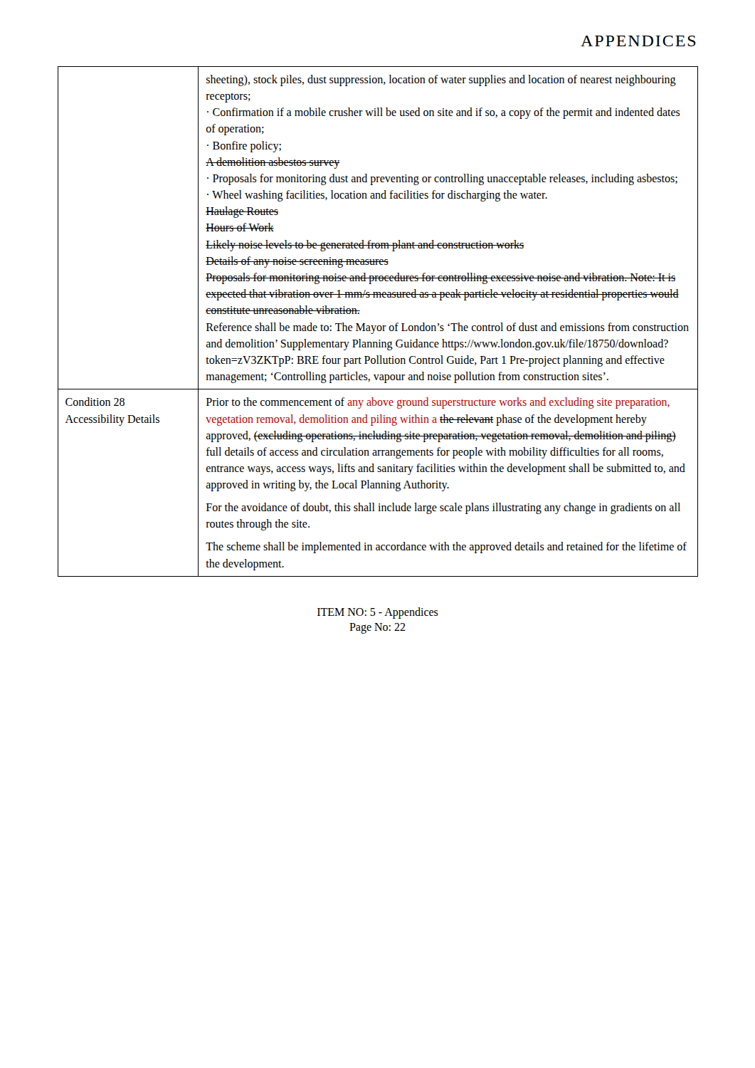APPENDICES
| | sheeting), stock piles, dust suppression, location of water supplies and location of nearest neighbouring receptors; · Confirmation if a mobile crusher will be used on site and if so, a copy of the permit and indented dates of operation; · Bonfire policy; A demolition asbestos survey · Proposals for monitoring dust and preventing or controlling unacceptable releases, including asbestos; · Wheel washing facilities, location and facilities for discharging the water. Haulage Routes Hours of Work Likely noise levels to be generated from plant and construction works Details of any noise screening measures Proposals for monitoring noise and procedures for controlling excessive noise and vibration. Note: It is expected that vibration over 1 mm/s measured as a peak particle velocity at residential properties would constitute unreasonable vibration. Reference shall be made to: The Mayor of London’s ‘The control of dust and emissions from construction and demolition’ Supplementary Planning Guidance https://www.london.gov.uk/file/18750/download?token=zV3ZKTpP: BRE four part Pollution Control Guide, Part 1 Pre-project planning and effective management; ‘Controlling particles, vapour and noise pollution from construction sites’. |
| Condition 28 Accessibility Details | Prior to the commencement of any above ground superstructure works and excluding site preparation, vegetation removal, demolition and piling within a the relevant phase of the development hereby approved, (excluding operations, including site preparation, vegetation removal, demolition and piling) full details of access and circulation arrangements for people with mobility difficulties for all rooms, entrance ways, access ways, lifts and sanitary facilities within the development shall be submitted to, and approved in writing by, the Local Planning Authority. For the avoidance of doubt, this shall include large scale plans illustrating any change in gradients on all routes through the site. The scheme shall be implemented in accordance with the approved details and retained for the lifetime of the development. |
ITEM NO: 5 - Appendices
Page No: 22